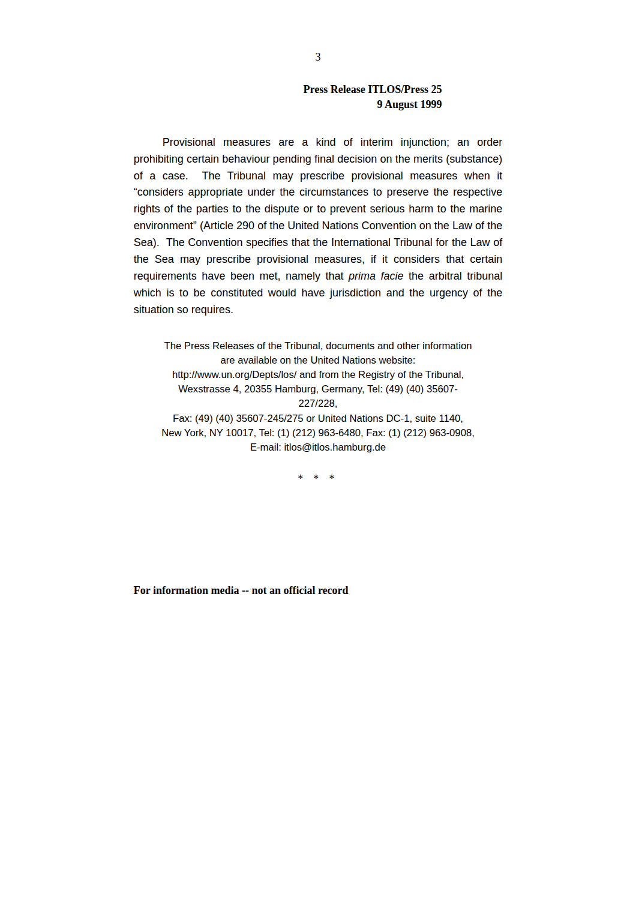3
Press Release ITLOS/Press 25
9 August 1999
Provisional measures are a kind of interim injunction; an order prohibiting certain behaviour pending final decision on the merits (substance) of a case. The Tribunal may prescribe provisional measures when it “considers appropriate under the circumstances to preserve the respective rights of the parties to the dispute or to prevent serious harm to the marine environment” (Article 290 of the United Nations Convention on the Law of the Sea). The Convention specifies that the International Tribunal for the Law of the Sea may prescribe provisional measures, if it considers that certain requirements have been met, namely that prima facie the arbitral tribunal which is to be constituted would have jurisdiction and the urgency of the situation so requires.
The Press Releases of the Tribunal, documents and other information are available on the United Nations website: http://www.un.org/Depts/los/ and from the Registry of the Tribunal,
Wexstrasse 4, 20355 Hamburg, Germany, Tel: (49) (40) 35607-227/228,
Fax: (49) (40) 35607-245/275 or United Nations DC-1, suite 1140,
New York, NY 10017, Tel: (1) (212) 963-6480, Fax: (1) (212) 963-0908,
E-mail: itlos@itlos.hamburg.de
* * *
For information media -- not an official record